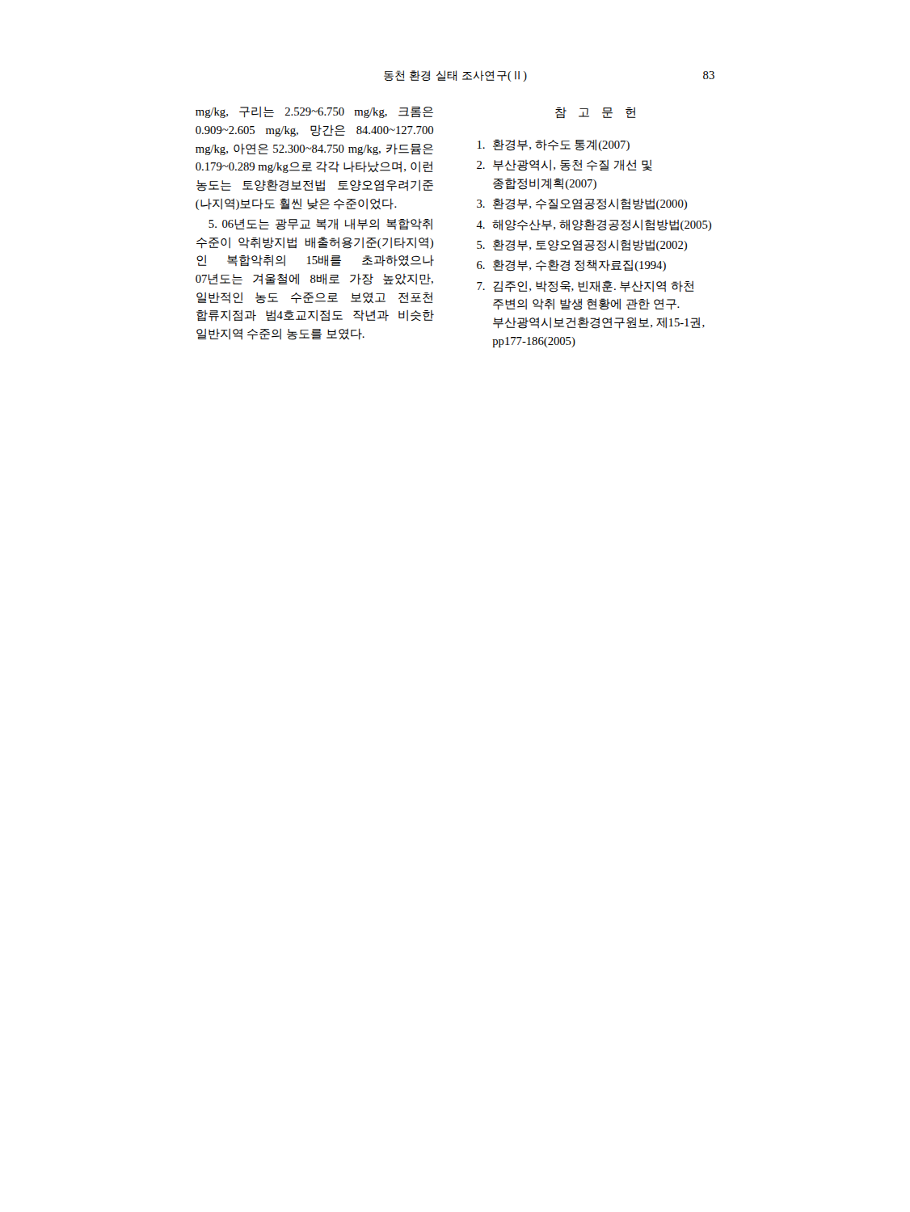동천 환경 실태 조사연구(Ⅱ) 83
mg/kg, 구리는 2.529~6.750 mg/kg, 크롬은 0.909~2.605 mg/kg, 망간은 84.400~127.700 mg/kg, 아연은 52.300~84.750 mg/kg, 카드뮴은 0.179~0.289 mg/kg으로 각각 나타났으며, 이런 농도는 토양환경보전법 토양오염우려기준(나지역)보다도 훨씬 낮은 수준이었다.
5. 06년도는 광무교 복개 내부의 복합악취 수준이 악취방지법 배출허용기준(기타지역)인 복합악취의 15배를 초과하였으나 07년도는 겨울철에 8배로 가장 높았지만, 일반적인 농도 수준으로 보였고 전포천 합류지점과 범4호교지점도 작년과 비슷한 일반지역 수준의 농도를 보였다.
참고문헌
1. 환경부, 하수도 통계(2007)
2. 부산광역시, 동천 수질 개선 및 종합정비계획(2007)
3. 환경부, 수질오염공정시험방법(2000)
4. 해양수산부, 해양환경공정시험방법(2005)
5. 환경부, 토양오염공정시험방법(2002)
6. 환경부, 수환경 정책자료집(1994)
7. 김주인, 박정욱, 빈재훈. 부산지역 하천 주변의 악취 발생 현황에 관한 연구. 부산광역시보건환경연구원보, 제15-1권, pp177-186(2005)